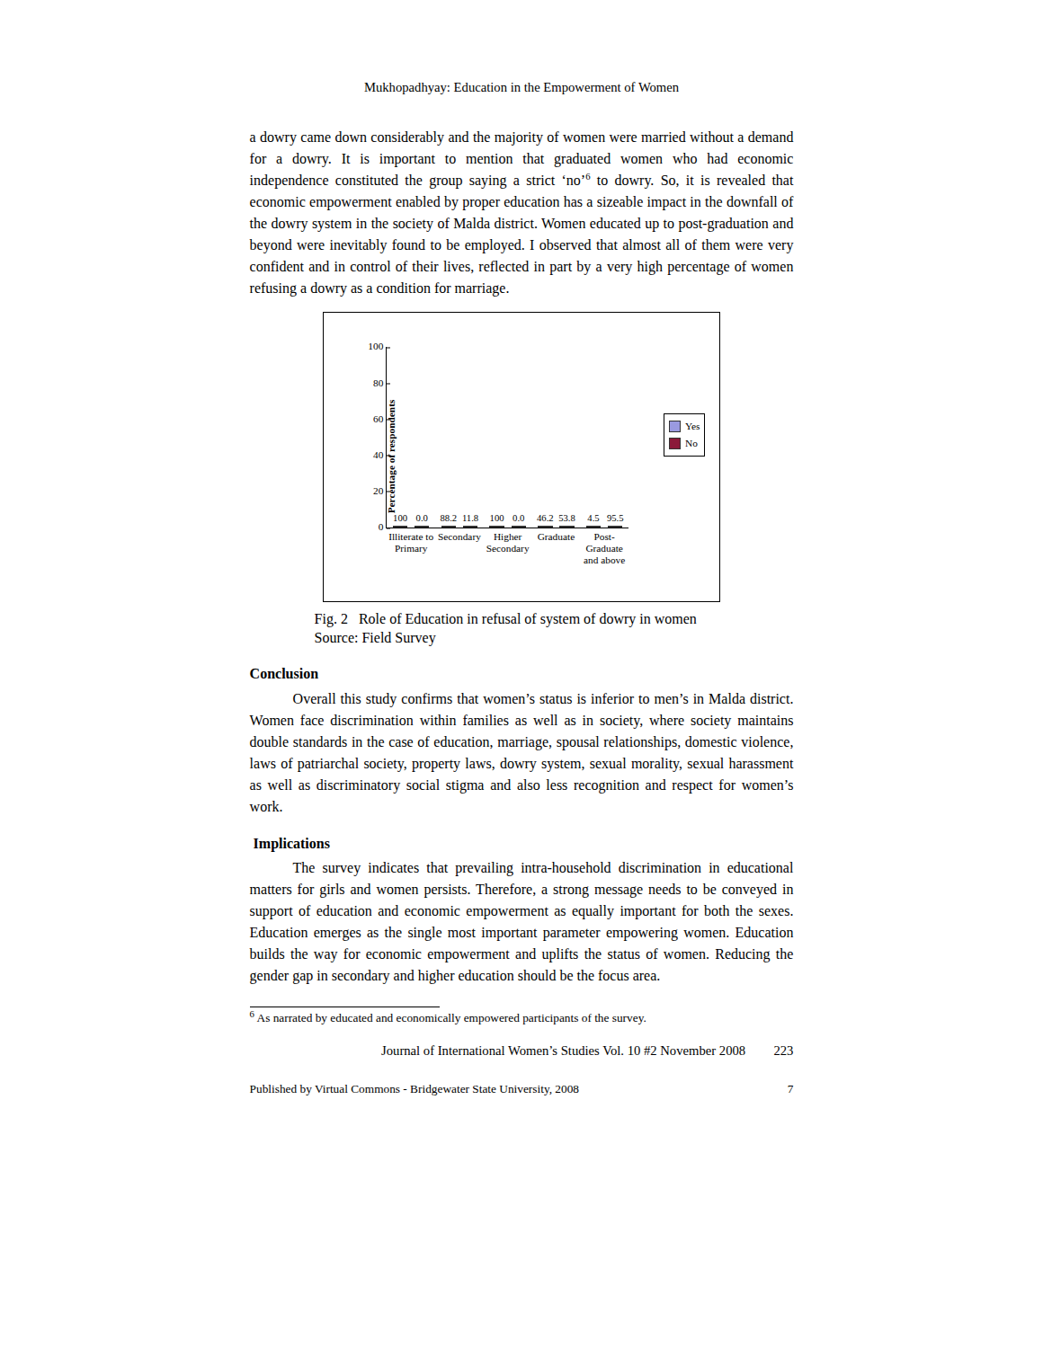Mukhopadhyay: Education in the Empowerment of Women
a dowry came down considerably and the majority of women were married without a demand for a dowry. It is important to mention that graduated women who had economic independence constituted the group saying a strict ‘no’6 to dowry. So, it is revealed that economic empowerment enabled by proper education has a sizeable impact in the downfall of the dowry system in the society of Malda district. Women educated up to post-graduation and beyond were inevitably found to be employed. I observed that almost all of them were very confident and in control of their lives, reflected in part by a very high percentage of women refusing a dowry as a condition for marriage.
Percentage of respondents
0
20
40
60
80
100
100
0.0
Illiterate to
Primary
88.2
11.8
Secondary
100
0.0
Higher
Secondary
46.2
53.8
Graduate
4.5
95.5
Post-
Graduate
and above
Yes
No
Fig. 2 Role of Education in refusal of system of dowry in women
Source: Field Survey
Conclusion
Overall this study confirms that women’s status is inferior to men’s in Malda district. Women face discrimination within families as well as in society, where society maintains double standards in the case of education, marriage, spousal relationships, domestic violence, laws of patriarchal society, property laws, dowry system, sexual morality, sexual harassment as well as discriminatory social stigma and also less recognition and respect for women’s work.
Implications
The survey indicates that prevailing intra-household discrimination in educational matters for girls and women persists. Therefore, a strong message needs to be conveyed in support of education and economic empowerment as equally important for both the sexes. Education emerges as the single most important parameter empowering women. Education builds the way for economic empowerment and uplifts the status of women. Reducing the gender gap in secondary and higher education should be the focus area.
6 As narrated by educated and economically empowered participants of the survey.
Journal of International Women’s Studies Vol. 10 #2 November 2008
223
Published by Virtual Commons - Bridgewater State University, 2008
7